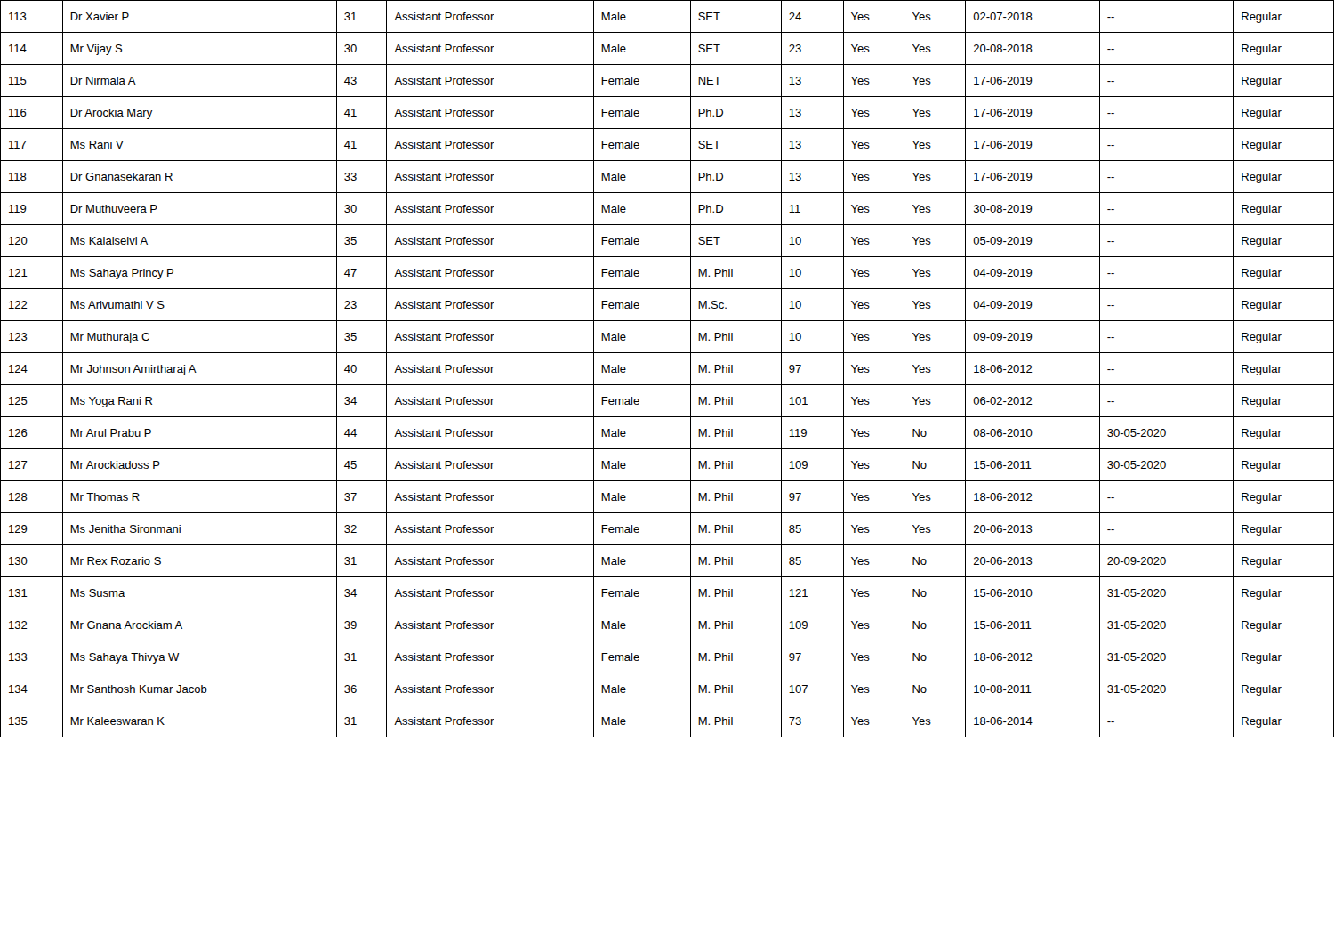| 113 | Dr Xavier P | 31 | Assistant Professor | Male | SET | 24 | Yes | Yes | 02-07-2018 | -- | Regular |
| 114 | Mr Vijay S | 30 | Assistant Professor | Male | SET | 23 | Yes | Yes | 20-08-2018 | -- | Regular |
| 115 | Dr Nirmala A | 43 | Assistant Professor | Female | NET | 13 | Yes | Yes | 17-06-2019 | -- | Regular |
| 116 | Dr Arockia Mary | 41 | Assistant Professor | Female | Ph.D | 13 | Yes | Yes | 17-06-2019 | -- | Regular |
| 117 | Ms Rani V | 41 | Assistant Professor | Female | SET | 13 | Yes | Yes | 17-06-2019 | -- | Regular |
| 118 | Dr Gnanasekaran R | 33 | Assistant Professor | Male | Ph.D | 13 | Yes | Yes | 17-06-2019 | -- | Regular |
| 119 | Dr Muthuveera P | 30 | Assistant Professor | Male | Ph.D | 11 | Yes | Yes | 30-08-2019 | -- | Regular |
| 120 | Ms Kalaiselvi A | 35 | Assistant Professor | Female | SET | 10 | Yes | Yes | 05-09-2019 | -- | Regular |
| 121 | Ms Sahaya Princy P | 47 | Assistant Professor | Female | M. Phil | 10 | Yes | Yes | 04-09-2019 | -- | Regular |
| 122 | Ms Arivumathi V S | 23 | Assistant Professor | Female | M.Sc. | 10 | Yes | Yes | 04-09-2019 | -- | Regular |
| 123 | Mr Muthuraja C | 35 | Assistant Professor | Male | M. Phil | 10 | Yes | Yes | 09-09-2019 | -- | Regular |
| 124 | Mr Johnson Amirtharaj A | 40 | Assistant Professor | Male | M. Phil | 97 | Yes | Yes | 18-06-2012 | -- | Regular |
| 125 | Ms Yoga Rani R | 34 | Assistant Professor | Female | M. Phil | 101 | Yes | Yes | 06-02-2012 | -- | Regular |
| 126 | Mr Arul Prabu P | 44 | Assistant Professor | Male | M. Phil | 119 | Yes | No | 08-06-2010 | 30-05-2020 | Regular |
| 127 | Mr Arockiadoss P | 45 | Assistant Professor | Male | M. Phil | 109 | Yes | No | 15-06-2011 | 30-05-2020 | Regular |
| 128 | Mr Thomas R | 37 | Assistant Professor | Male | M. Phil | 97 | Yes | Yes | 18-06-2012 | -- | Regular |
| 129 | Ms Jenitha Sironmani | 32 | Assistant Professor | Female | M. Phil | 85 | Yes | Yes | 20-06-2013 | -- | Regular |
| 130 | Mr Rex Rozario S | 31 | Assistant Professor | Male | M. Phil | 85 | Yes | No | 20-06-2013 | 20-09-2020 | Regular |
| 131 | Ms Susma | 34 | Assistant Professor | Female | M. Phil | 121 | Yes | No | 15-06-2010 | 31-05-2020 | Regular |
| 132 | Mr Gnana Arockiam A | 39 | Assistant Professor | Male | M. Phil | 109 | Yes | No | 15-06-2011 | 31-05-2020 | Regular |
| 133 | Ms Sahaya Thivya W | 31 | Assistant Professor | Female | M. Phil | 97 | Yes | No | 18-06-2012 | 31-05-2020 | Regular |
| 134 | Mr Santhosh Kumar Jacob | 36 | Assistant Professor | Male | M. Phil | 107 | Yes | No | 10-08-2011 | 31-05-2020 | Regular |
| 135 | Mr Kaleeswaran K | 31 | Assistant Professor | Male | M. Phil | 73 | Yes | Yes | 18-06-2014 | -- | Regular |